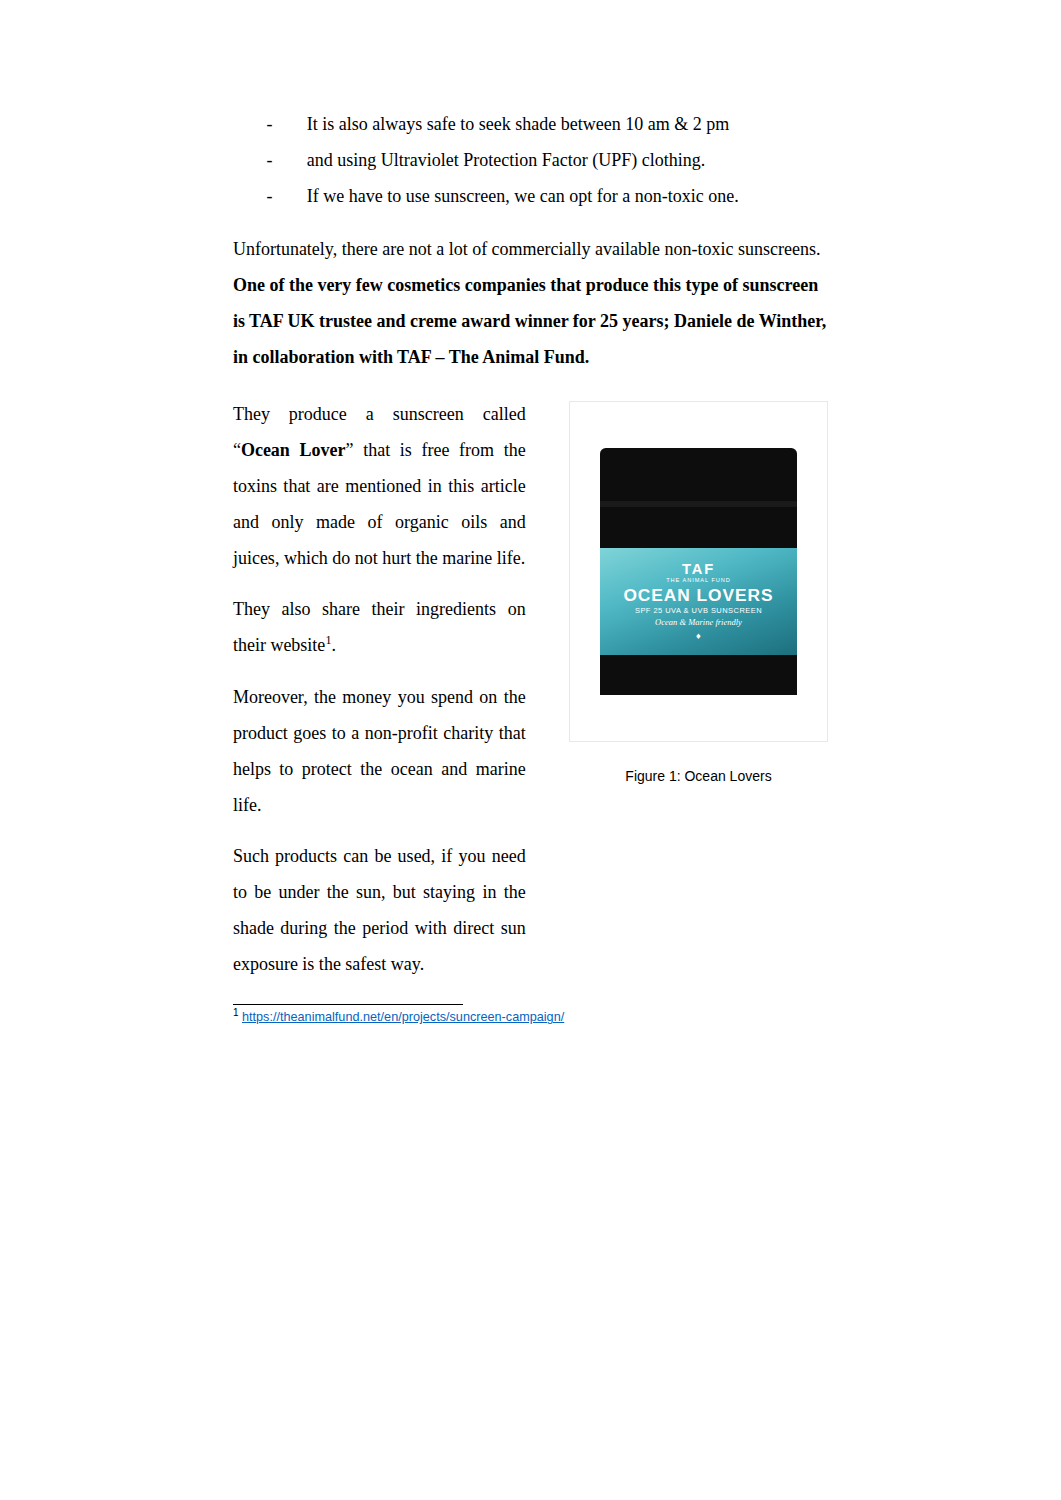It is also always safe to seek shade between 10 am & 2 pm
and using Ultraviolet Protection Factor (UPF) clothing.
If we have to use sunscreen, we can opt for a non-toxic one.
Unfortunately, there are not a lot of commercially available non-toxic sunscreens. One of the very few cosmetics companies that produce this type of sunscreen is TAF UK trustee and creme award winner for 25 years; Daniele de Winther, in collaboration with TAF – The Animal Fund.
They produce a sunscreen called “Ocean Lover” that is free from the toxins that are mentioned in this article and only made of organic oils and juices, which do not hurt the marine life.
They also share their ingredients on their website1.
Moreover, the money you spend on the product goes to a non-profit charity that helps to protect the ocean and marine life.
Such products can be used, if you need to be under the sun, but staying in the shade during the period with direct sun exposure is the safest way.
TAF
THE ANIMAL FUND
OCEAN LOVERS
SPF 25 UVA & UVB SUNSCREEN
Ocean & Marine friendly
♦
Figure 1: Ocean Lovers
1 https://theanimalfund.net/en/projects/suncreen-campaign/